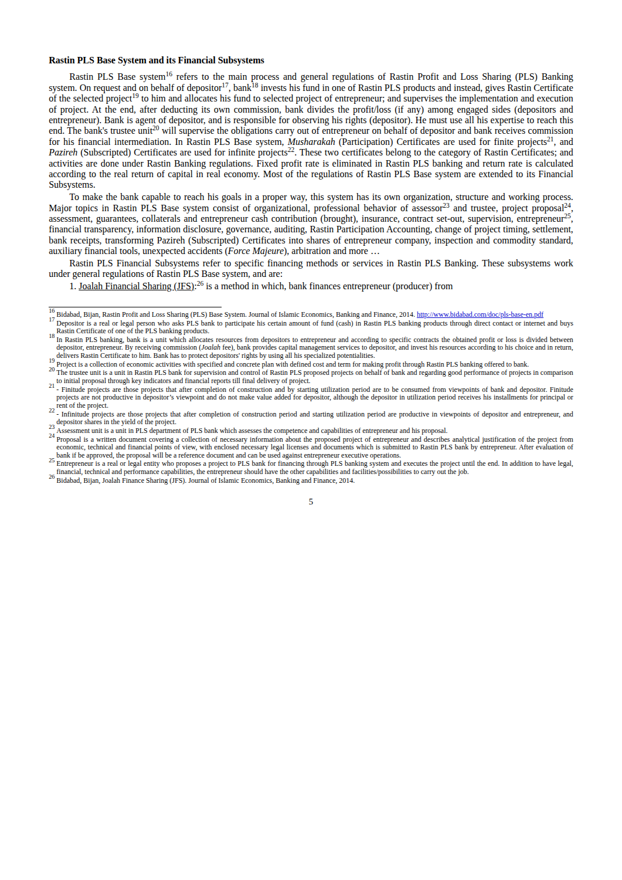Rastin PLS Base System and its Financial Subsystems
Rastin PLS Base system16 refers to the main process and general regulations of Rastin Profit and Loss Sharing (PLS) Banking system. On request and on behalf of depositor17, bank18 invests his fund in one of Rastin PLS products and instead, gives Rastin Certificate of the selected project19 to him and allocates his fund to selected project of entrepreneur; and supervises the implementation and execution of project. At the end, after deducting its own commission, bank divides the profit/loss (if any) among engaged sides (depositors and entrepreneur). Bank is agent of depositor, and is responsible for observing his rights (depositor). He must use all his expertise to reach this end. The bank's trustee unit20 will supervise the obligations carry out of entrepreneur on behalf of depositor and bank receives commission for his financial intermediation. In Rastin PLS Base system, Musharakah (Participation) Certificates are used for finite projects21, and Pazireh (Subscripted) Certificates are used for infinite projects22. These two certificates belong to the category of Rastin Certificates; and activities are done under Rastin Banking regulations. Fixed profit rate is eliminated in Rastin PLS banking and return rate is calculated according to the real return of capital in real economy. Most of the regulations of Rastin PLS Base system are extended to its Financial Subsystems.
To make the bank capable to reach his goals in a proper way, this system has its own organization, structure and working process. Major topics in Rastin PLS Base system consist of organizational, professional behavior of assessor23 and trustee, project proposal24, assessment, guarantees, collaterals and entrepreneur cash contribution (brought), insurance, contract set-out, supervision, entrepreneur25, financial transparency, information disclosure, governance, auditing, Rastin Participation Accounting, change of project timing, settlement, bank receipts, transforming Pazireh (Subscripted) Certificates into shares of entrepreneur company, inspection and commodity standard, auxiliary financial tools, unexpected accidents (Force Majeure), arbitration and more …
Rastin PLS Financial Subsystems refer to specific financing methods or services in Rastin PLS Banking. These subsystems work under general regulations of Rastin PLS Base system, and are:
Joalah Financial Sharing (JFS):26 is a method in which, bank finances entrepreneur (producer) from
16 Bidabad, Bijan, Rastin Profit and Loss Sharing (PLS) Base System. Journal of Islamic Economics, Banking and Finance, 2014. http://www.bidabad.com/doc/pls-base-en.pdf
17 Depositor is a real or legal person who asks PLS bank to participate his certain amount of fund (cash) in Rastin PLS banking products through direct contact or internet and buys Rastin Certificate of one of the PLS banking products.
18 In Rastin PLS banking, bank is a unit which allocates resources from depositors to entrepreneur and according to specific contracts the obtained profit or loss is divided between depositor, entrepreneur. By receiving commission (Joalah fee), bank provides capital management services to depositor, and invest his resources according to his choice and in return, delivers Rastin Certificate to him. Bank has to protect depositors' rights by using all his specialized potentialities.
19 Project is a collection of economic activities with specified and concrete plan with defined cost and term for making profit through Rastin PLS banking offered to bank.
20 The trustee unit is a unit in Rastin PLS bank for supervision and control of Rastin PLS proposed projects on behalf of bank and regarding good performance of projects in comparison to initial proposal through key indicators and financial reports till final delivery of project.
21 - Finitude projects are those projects that after completion of construction and by starting utilization period are to be consumed from viewpoints of bank and depositor. Finitude projects are not productive in depositor’s viewpoint and do not make value added for depositor, although the depositor in utilization period receives his installments for principal or rent of the project.
22 - Infinitude projects are those projects that after completion of construction period and starting utilization period are productive in viewpoints of depositor and entrepreneur, and depositor shares in the yield of the project.
23 Assessment unit is a unit in PLS department of PLS bank which assesses the competence and capabilities of entrepreneur and his proposal.
24 Proposal is a written document covering a collection of necessary information about the proposed project of entrepreneur and describes analytical justification of the project from economic, technical and financial points of view, with enclosed necessary legal licenses and documents which is submitted to Rastin PLS bank by entrepreneur. After evaluation of bank if be approved, the proposal will be a reference document and can be used against entrepreneur executive operations.
25 Entrepreneur is a real or legal entity who proposes a project to PLS bank for financing through PLS banking system and executes the project until the end. In addition to have legal, financial, technical and performance capabilities, the entrepreneur should have the other capabilities and facilities/possibilities to carry out the job.
26 Bidabad, Bijan, Joalah Finance Sharing (JFS). Journal of Islamic Economics, Banking and Finance, 2014.
5